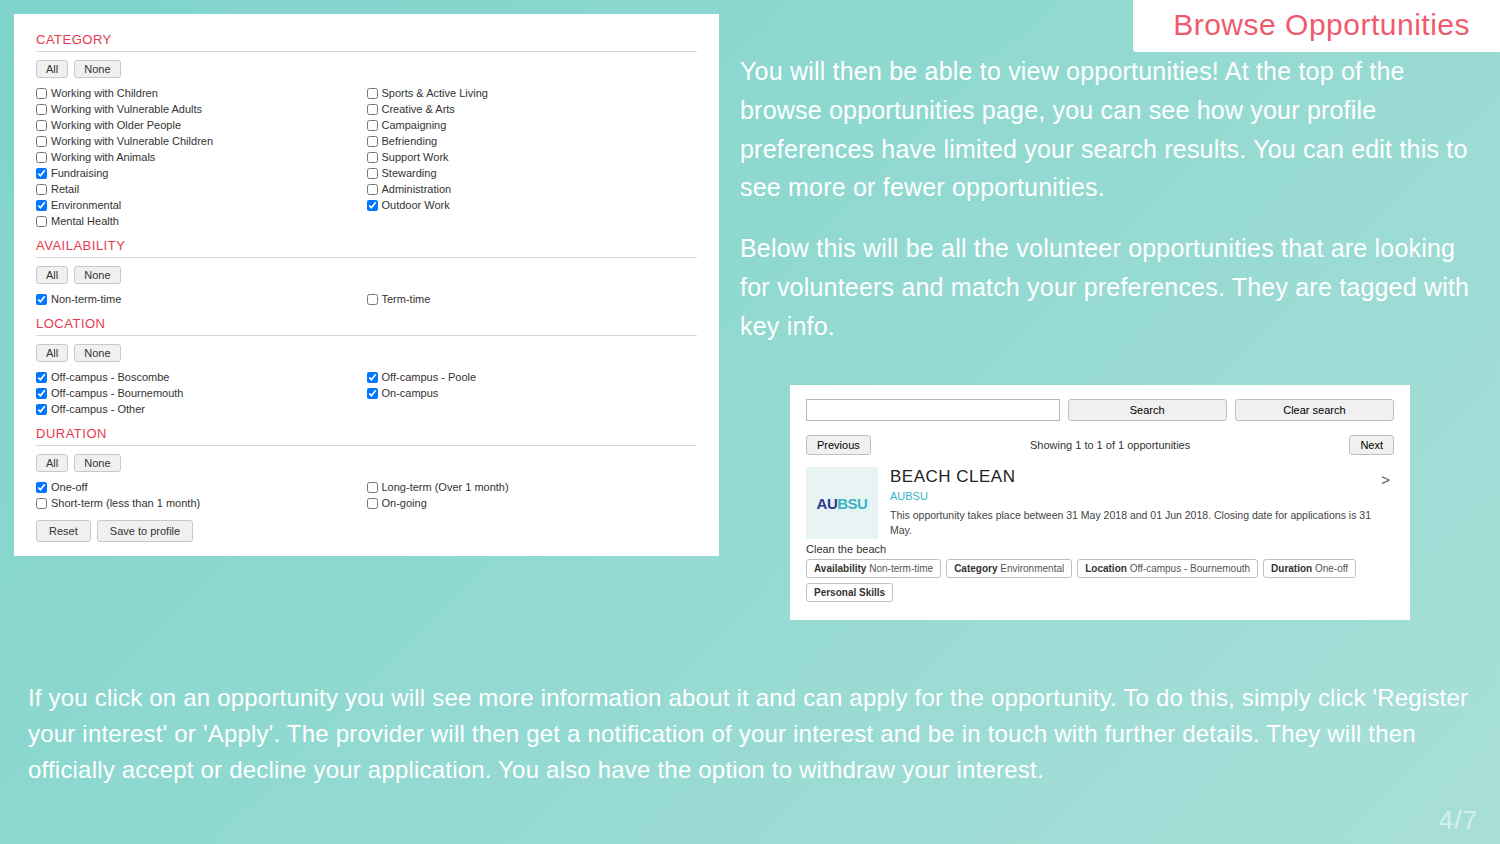Browse Opportunities
CATEGORY
All None
Working with Children Sports & Active Living Working with Vulnerable Adults Creative & Arts Working with Older People Campaigning Working with Vulnerable Children Befriending Working with Animals Support Work Fundraising Stewarding Retail Administration Environmental Outdoor Work Mental Health
AVAILABILITY
All None
Non-term-time Term-time
LOCATION
All None
Off-campus - Boscombe Off-campus - Poole Off-campus - Bournemouth On-campus Off-campus - Other
DURATION
All None
One-off Long-term (Over 1 month) Short-term (less than 1 month) On-going
Reset Save to profile
You will then be able to view opportunities! At the top of the browse opportunities page, you can see how your profile preferences have limited your search results. You can edit this to see more or fewer opportunities.
Below this will be all the volunteer opportunities that are looking for volunteers and match your preferences. They are tagged with key info.
Search Clear search
Previous Showing 1 to 1 of 1 opportunities Next
AU BSU
>
BEACH CLEAN
AUBSU
This opportunity takes place between 31 May 2018 and 01 Jun 2018. Closing date for applications is 31 May.
Clean the beach
Availability Non-term-time Category Environmental Location Off-campus - Bournemouth Duration One-off Personal Skills
If you click on an opportunity you will see more information about it and can apply for the opportunity. To do this, simply click 'Register your interest' or 'Apply'. The provider will then get a notification of your interest and be in touch with further details. They will then officially accept or decline your application. You also have the option to withdraw your interest.
4/7